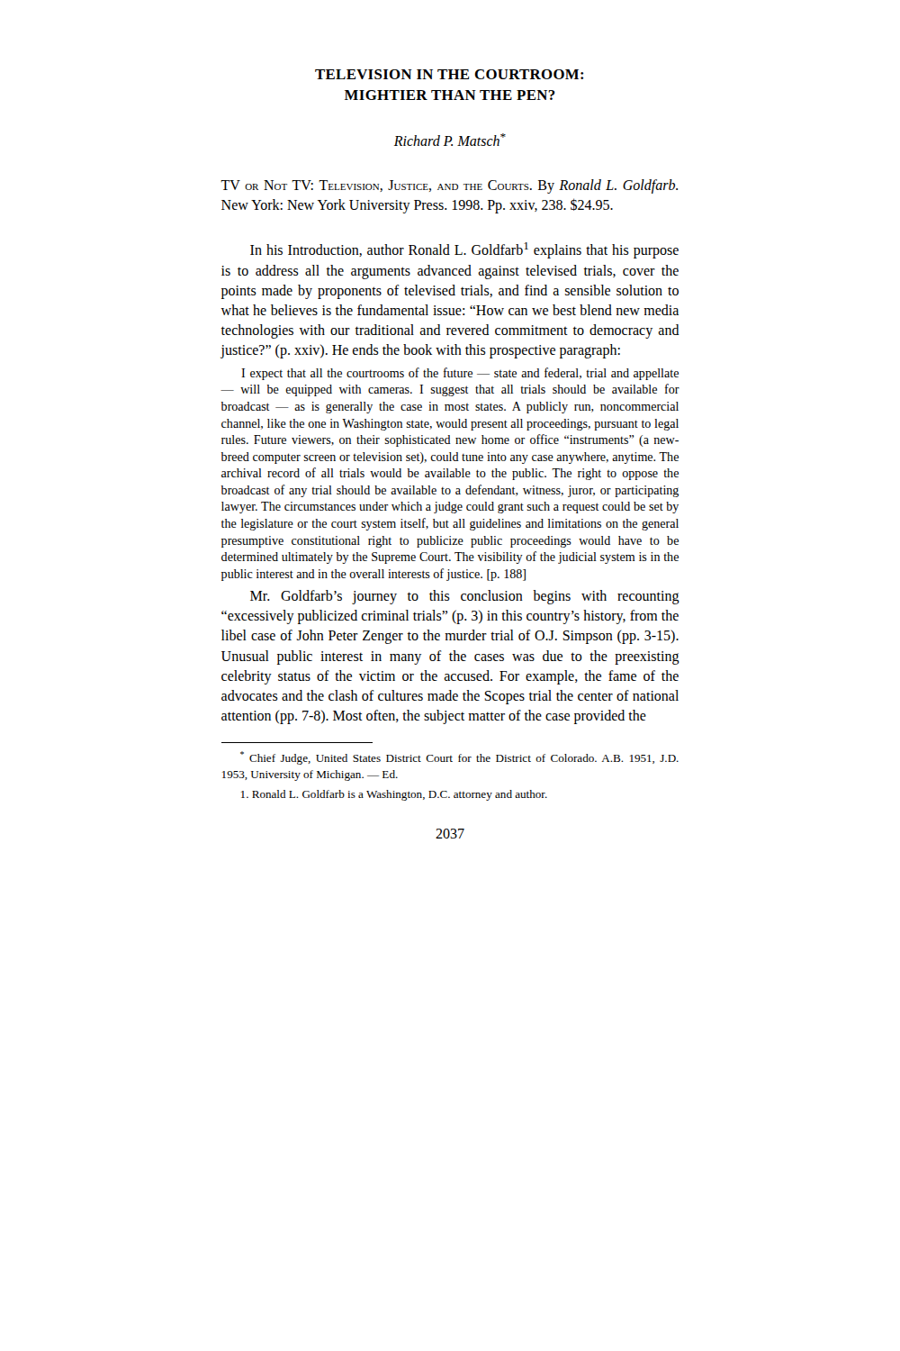Television in the Courtroom:
Mightier Than the Pen?
Richard P. Matsch*
TV or Not TV: Television, Justice, and the Courts. By Ronald L. Goldfarb. New York: New York University Press. 1998. Pp. xxiv, 238. $24.95.
In his Introduction, author Ronald L. Goldfarb1 explains that his purpose is to address all the arguments advanced against televised trials, cover the points made by proponents of televised trials, and find a sensible solution to what he believes is the fundamental issue: “How can we best blend new media technologies with our traditional and revered commitment to democracy and justice?” (p. xxiv). He ends the book with this prospective paragraph:
I expect that all the courtrooms of the future — state and federal, trial and appellate — will be equipped with cameras. I suggest that all trials should be available for broadcast — as is generally the case in most states. A publicly run, noncommercial channel, like the one in Washington state, would present all proceedings, pursuant to legal rules. Future viewers, on their sophisticated new home or office “instruments” (a new-breed computer screen or television set), could tune into any case anywhere, anytime. The archival record of all trials would be available to the public. The right to oppose the broadcast of any trial should be available to a defendant, witness, juror, or participating lawyer. The circumstances under which a judge could grant such a request could be set by the legislature or the court system itself, but all guidelines and limitations on the general presumptive constitutional right to publicize public proceedings would have to be determined ultimately by the Supreme Court. The visibility of the judicial system is in the public interest and in the overall interests of justice. [p. 188]
Mr. Goldfarb’s journey to this conclusion begins with recounting “excessively publicized criminal trials” (p. 3) in this country’s history, from the libel case of John Peter Zenger to the murder trial of O.J. Simpson (pp. 3-15). Unusual public interest in many of the cases was due to the preexisting celebrity status of the victim or the accused. For example, the fame of the advocates and the clash of cultures made the Scopes trial the center of national attention (pp. 7-8). Most often, the subject matter of the case provided the
* Chief Judge, United States District Court for the District of Colorado. A.B. 1951, J.D. 1953, University of Michigan. — Ed.
1. Ronald L. Goldfarb is a Washington, D.C. attorney and author.
2037